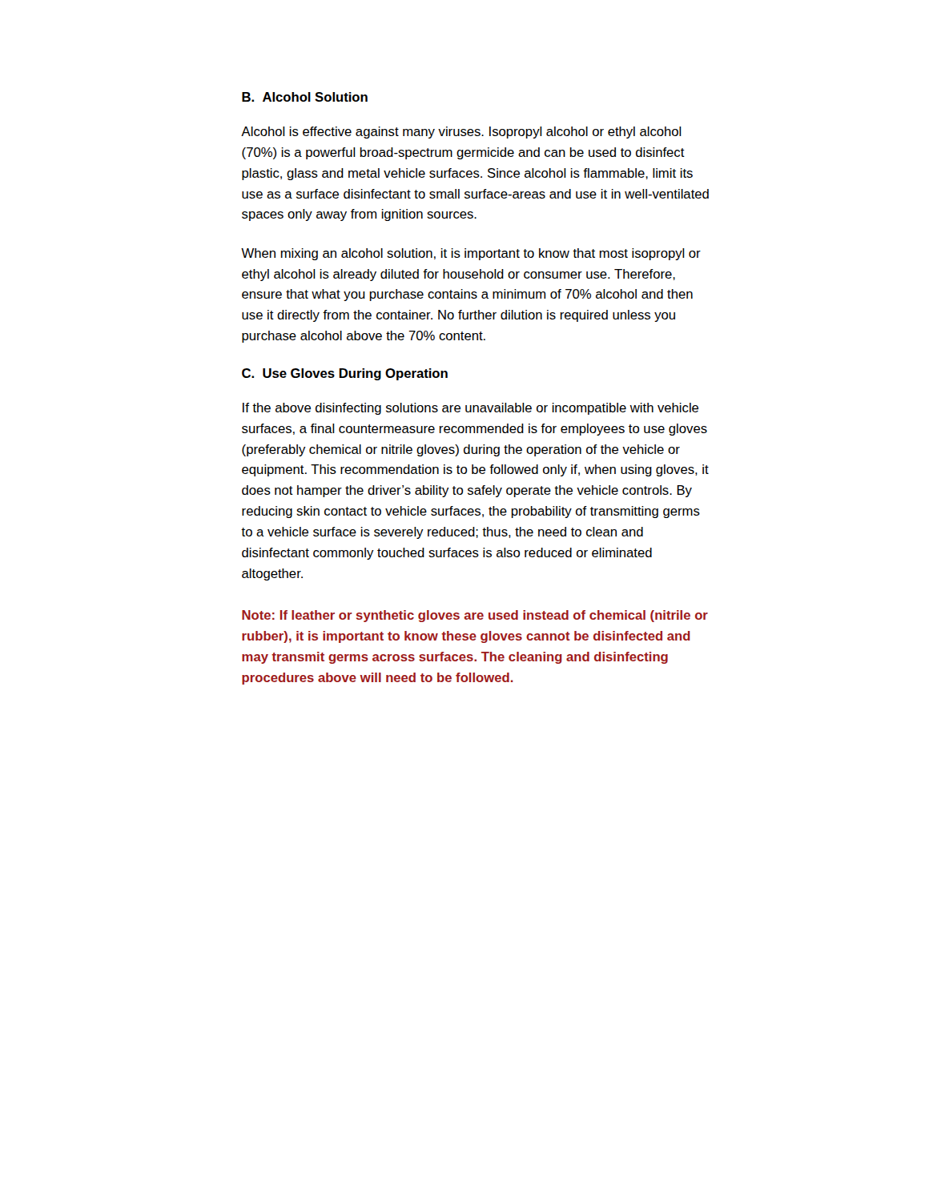B. Alcohol Solution
Alcohol is effective against many viruses. Isopropyl alcohol or ethyl alcohol (70%) is a powerful broad-spectrum germicide and can be used to disinfect plastic, glass and metal vehicle surfaces. Since alcohol is flammable, limit its use as a surface disinfectant to small surface-areas and use it in well-ventilated spaces only away from ignition sources.
When mixing an alcohol solution, it is important to know that most isopropyl or ethyl alcohol is already diluted for household or consumer use. Therefore, ensure that what you purchase contains a minimum of 70% alcohol and then use it directly from the container. No further dilution is required unless you purchase alcohol above the 70% content.
C. Use Gloves During Operation
If the above disinfecting solutions are unavailable or incompatible with vehicle surfaces, a final countermeasure recommended is for employees to use gloves (preferably chemical or nitrile gloves) during the operation of the vehicle or equipment. This recommendation is to be followed only if, when using gloves, it does not hamper the driver’s ability to safely operate the vehicle controls. By reducing skin contact to vehicle surfaces, the probability of transmitting germs to a vehicle surface is severely reduced; thus, the need to clean and disinfectant commonly touched surfaces is also reduced or eliminated altogether.
Note: If leather or synthetic gloves are used instead of chemical (nitrile or rubber), it is important to know these gloves cannot be disinfected and may transmit germs across surfaces. The cleaning and disinfecting procedures above will need to be followed.